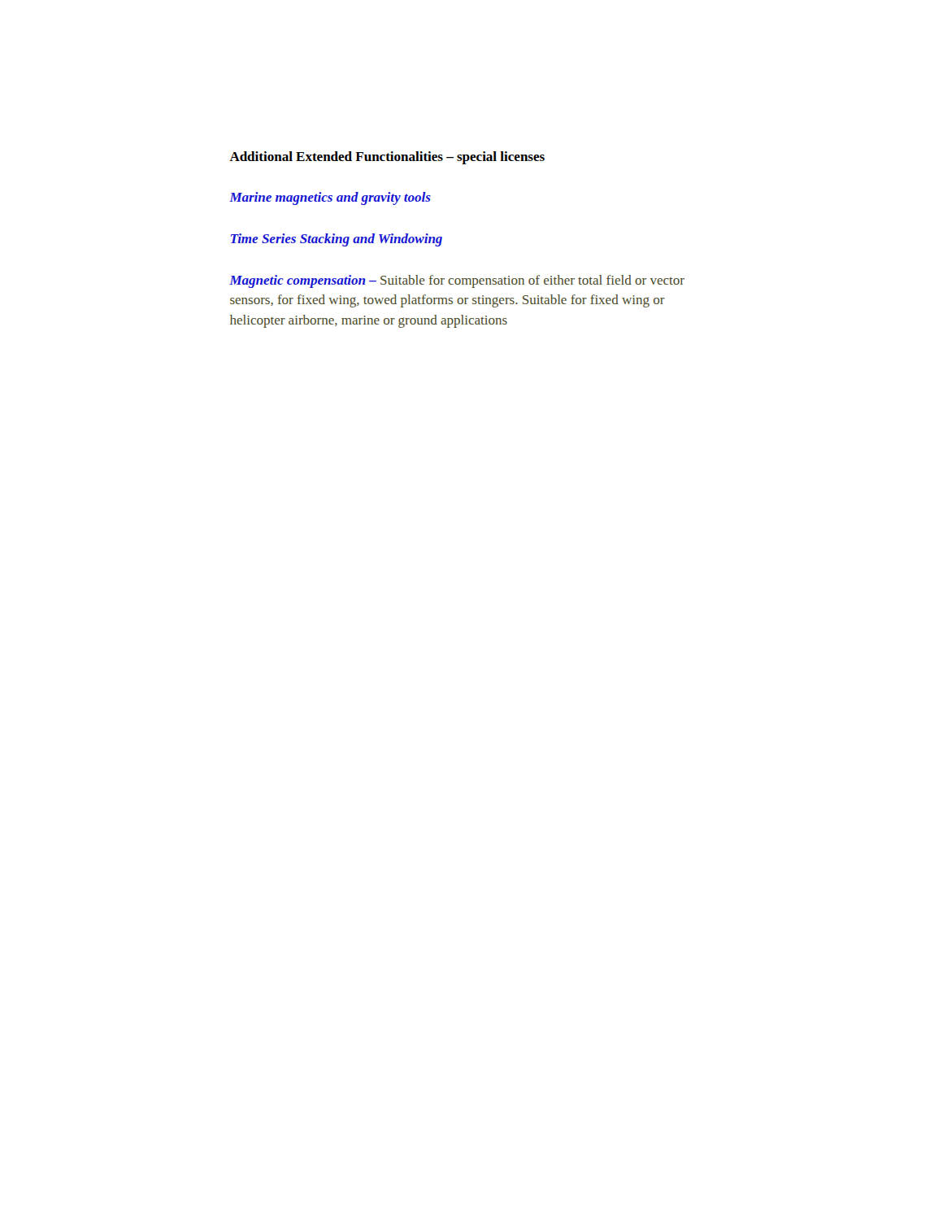Additional Extended Functionalities – special licenses
Marine magnetics and gravity tools
Time Series Stacking and Windowing
Magnetic compensation – Suitable for compensation of either total field or vector sensors, for fixed wing, towed platforms or stingers. Suitable for fixed wing or helicopter airborne, marine or ground applications